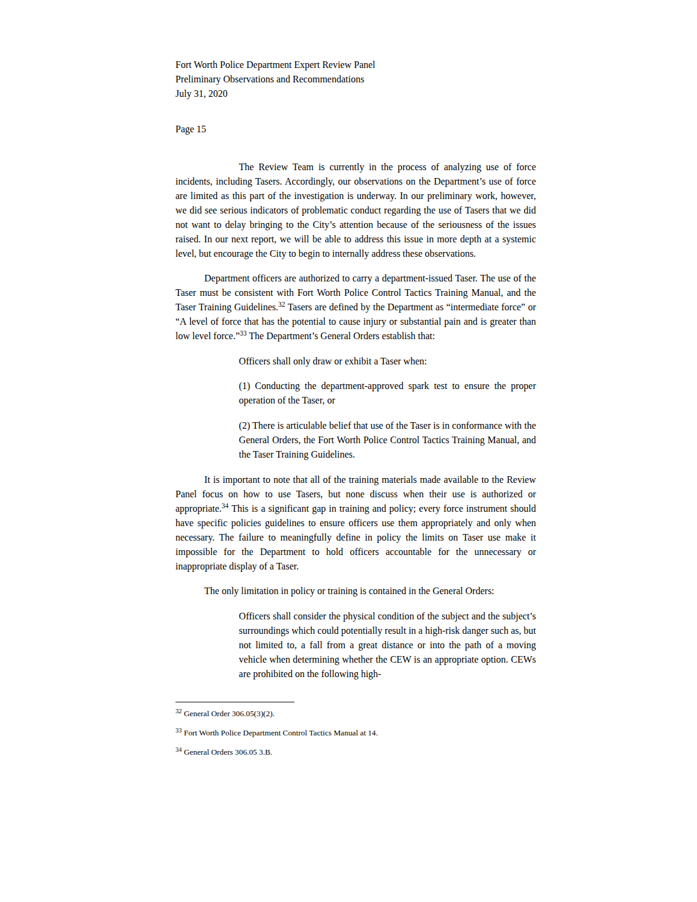Fort Worth Police Department Expert Review Panel
Preliminary Observations and Recommendations
July 31, 2020
Page 15
The Review Team is currently in the process of analyzing use of force incidents, including Tasers. Accordingly, our observations on the Department’s use of force are limited as this part of the investigation is underway. In our preliminary work, however, we did see serious indicators of problematic conduct regarding the use of Tasers that we did not want to delay bringing to the City’s attention because of the seriousness of the issues raised. In our next report, we will be able to address this issue in more depth at a systemic level, but encourage the City to begin to internally address these observations.
Department officers are authorized to carry a department-issued Taser. The use of the Taser must be consistent with Fort Worth Police Control Tactics Training Manual, and the Taser Training Guidelines.32 Tasers are defined by the Department as “intermediate force” or “A level of force that has the potential to cause injury or substantial pain and is greater than low level force.”33 The Department’s General Orders establish that:
Officers shall only draw or exhibit a Taser when:
(1) Conducting the department-approved spark test to ensure the proper operation of the Taser, or
(2) There is articulable belief that use of the Taser is in conformance with the General Orders, the Fort Worth Police Control Tactics Training Manual, and the Taser Training Guidelines.
It is important to note that all of the training materials made available to the Review Panel focus on how to use Tasers, but none discuss when their use is authorized or appropriate.34 This is a significant gap in training and policy; every force instrument should have specific policies guidelines to ensure officers use them appropriately and only when necessary. The failure to meaningfully define in policy the limits on Taser use make it impossible for the Department to hold officers accountable for the unnecessary or inappropriate display of a Taser.
The only limitation in policy or training is contained in the General Orders:
Officers shall consider the physical condition of the subject and the subject’s surroundings which could potentially result in a high-risk danger such as, but not limited to, a fall from a great distance or into the path of a moving vehicle when determining whether the CEW is an appropriate option. CEWs are prohibited on the following high-
32 General Order 306.05(3)(2).
33 Fort Worth Police Department Control Tactics Manual at 14.
34 General Orders 306.05 3.B.